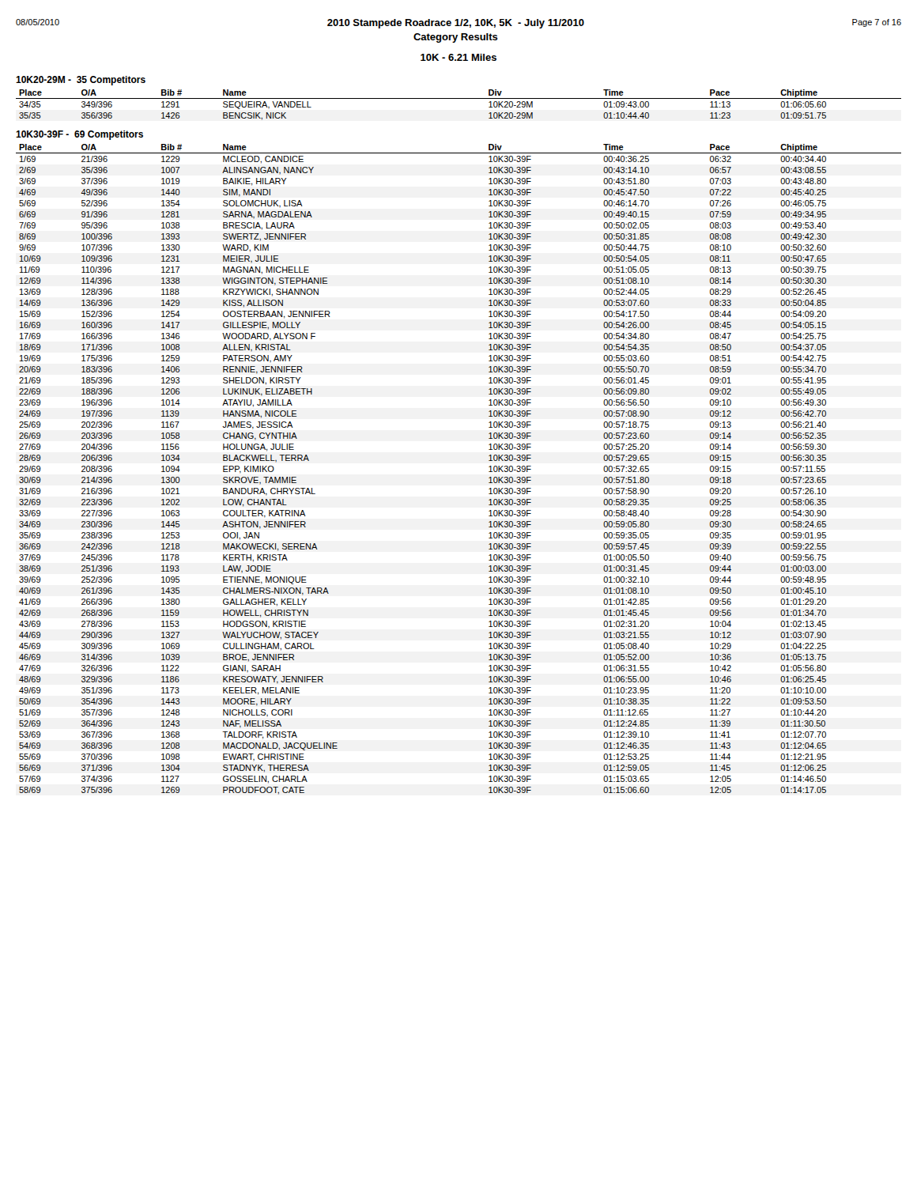08/05/2010
2010 Stampede Roadrace 1/2, 10K, 5K - July 11/2010
Category Results
Page 7 of 16
10K - 6.21 Miles
10K20-29M - 35 Competitors
| Place | O/A | Bib # | Name | Div | Time | Pace | Chiptime |
| --- | --- | --- | --- | --- | --- | --- | --- |
| 34/35 | 349/396 | 1291 | SEQUEIRA, VANDELL | 10K20-29M | 01:09:43.00 | 11:13 | 01:06:05.60 |
| 35/35 | 356/396 | 1426 | BENCSIK, NICK | 10K20-29M | 01:10:44.40 | 11:23 | 01:09:51.75 |
10K30-39F - 69 Competitors
| Place | O/A | Bib # | Name | Div | Time | Pace | Chiptime |
| --- | --- | --- | --- | --- | --- | --- | --- |
| 1/69 | 21/396 | 1229 | MCLEOD, CANDICE | 10K30-39F | 00:40:36.25 | 06:32 | 00:40:34.40 |
| 2/69 | 35/396 | 1007 | ALINSANGAN, NANCY | 10K30-39F | 00:43:14.10 | 06:57 | 00:43:08.55 |
| 3/69 | 37/396 | 1019 | BAIKIE, HILARY | 10K30-39F | 00:43:51.80 | 07:03 | 00:43:48.80 |
| 4/69 | 49/396 | 1440 | SIM, MANDI | 10K30-39F | 00:45:47.50 | 07:22 | 00:45:40.25 |
| 5/69 | 52/396 | 1354 | SOLOMCHUK, LISA | 10K30-39F | 00:46:14.70 | 07:26 | 00:46:05.75 |
| 6/69 | 91/396 | 1281 | SARNA, MAGDALENA | 10K30-39F | 00:49:40.15 | 07:59 | 00:49:34.95 |
| 7/69 | 95/396 | 1038 | BRESCIA, LAURA | 10K30-39F | 00:50:02.05 | 08:03 | 00:49:53.40 |
| 8/69 | 100/396 | 1393 | SWERTZ, JENNIFER | 10K30-39F | 00:50:31.85 | 08:08 | 00:49:42.30 |
| 9/69 | 107/396 | 1330 | WARD, KIM | 10K30-39F | 00:50:44.75 | 08:10 | 00:50:32.60 |
| 10/69 | 109/396 | 1231 | MEIER, JULIE | 10K30-39F | 00:50:54.05 | 08:11 | 00:50:47.65 |
| 11/69 | 110/396 | 1217 | MAGNAN, MICHELLE | 10K30-39F | 00:51:05.05 | 08:13 | 00:50:39.75 |
| 12/69 | 114/396 | 1338 | WIGGINTON, STEPHANIE | 10K30-39F | 00:51:08.10 | 08:14 | 00:50:30.30 |
| 13/69 | 128/396 | 1188 | KRZYWICKI, SHANNON | 10K30-39F | 00:52:44.05 | 08:29 | 00:52:26.45 |
| 14/69 | 136/396 | 1429 | KISS, ALLISON | 10K30-39F | 00:53:07.60 | 08:33 | 00:50:04.85 |
| 15/69 | 152/396 | 1254 | OOSTERBAAN, JENNIFER | 10K30-39F | 00:54:17.50 | 08:44 | 00:54:09.20 |
| 16/69 | 160/396 | 1417 | GILLESPIE, MOLLY | 10K30-39F | 00:54:26.00 | 08:45 | 00:54:05.15 |
| 17/69 | 166/396 | 1346 | WOODARD, ALYSON F | 10K30-39F | 00:54:34.80 | 08:47 | 00:54:25.75 |
| 18/69 | 171/396 | 1008 | ALLEN, KRISTAL | 10K30-39F | 00:54:54.35 | 08:50 | 00:54:37.05 |
| 19/69 | 175/396 | 1259 | PATERSON, AMY | 10K30-39F | 00:55:03.60 | 08:51 | 00:54:42.75 |
| 20/69 | 183/396 | 1406 | RENNIE, JENNIFER | 10K30-39F | 00:55:50.70 | 08:59 | 00:55:34.70 |
| 21/69 | 185/396 | 1293 | SHELDON, KIRSTY | 10K30-39F | 00:56:01.45 | 09:01 | 00:55:41.95 |
| 22/69 | 188/396 | 1206 | LUKINUK, ELIZABETH | 10K30-39F | 00:56:09.80 | 09:02 | 00:55:49.05 |
| 23/69 | 196/396 | 1014 | ATAYIU, JAMILLA | 10K30-39F | 00:56:56.50 | 09:10 | 00:56:49.30 |
| 24/69 | 197/396 | 1139 | HANSMA, NICOLE | 10K30-39F | 00:57:08.90 | 09:12 | 00:56:42.70 |
| 25/69 | 202/396 | 1167 | JAMES, JESSICA | 10K30-39F | 00:57:18.75 | 09:13 | 00:56:21.40 |
| 26/69 | 203/396 | 1058 | CHANG, CYNTHIA | 10K30-39F | 00:57:23.60 | 09:14 | 00:56:52.35 |
| 27/69 | 204/396 | 1156 | HOLUNGA, JULIE | 10K30-39F | 00:57:25.20 | 09:14 | 00:56:59.30 |
| 28/69 | 206/396 | 1034 | BLACKWELL, TERRA | 10K30-39F | 00:57:29.65 | 09:15 | 00:56:30.35 |
| 29/69 | 208/396 | 1094 | EPP, KIMIKO | 10K30-39F | 00:57:32.65 | 09:15 | 00:57:11.55 |
| 30/69 | 214/396 | 1300 | SKROVE, TAMMIE | 10K30-39F | 00:57:51.80 | 09:18 | 00:57:23.65 |
| 31/69 | 216/396 | 1021 | BANDURA, CHRYSTAL | 10K30-39F | 00:57:58.90 | 09:20 | 00:57:26.10 |
| 32/69 | 223/396 | 1202 | LOW, CHANTAL | 10K30-39F | 00:58:29.35 | 09:25 | 00:58:06.35 |
| 33/69 | 227/396 | 1063 | COULTER, KATRINA | 10K30-39F | 00:58:48.40 | 09:28 | 00:54:30.90 |
| 34/69 | 230/396 | 1445 | ASHTON, JENNIFER | 10K30-39F | 00:59:05.80 | 09:30 | 00:58:24.65 |
| 35/69 | 238/396 | 1253 | OOI, JAN | 10K30-39F | 00:59:35.05 | 09:35 | 00:59:01.95 |
| 36/69 | 242/396 | 1218 | MAKOWECKI, SERENA | 10K30-39F | 00:59:57.45 | 09:39 | 00:59:22.55 |
| 37/69 | 245/396 | 1178 | KERTH, KRISTA | 10K30-39F | 01:00:05.50 | 09:40 | 00:59:56.75 |
| 38/69 | 251/396 | 1193 | LAW, JODIE | 10K30-39F | 01:00:31.45 | 09:44 | 01:00:03.00 |
| 39/69 | 252/396 | 1095 | ETIENNE, MONIQUE | 10K30-39F | 01:00:32.10 | 09:44 | 00:59:48.95 |
| 40/69 | 261/396 | 1435 | CHALMERS-NIXON, TARA | 10K30-39F | 01:01:08.10 | 09:50 | 01:00:45.10 |
| 41/69 | 266/396 | 1380 | GALLAGHER, KELLY | 10K30-39F | 01:01:42.85 | 09:56 | 01:01:29.20 |
| 42/69 | 268/396 | 1159 | HOWELL, CHRISTYN | 10K30-39F | 01:01:45.45 | 09:56 | 01:01:34.70 |
| 43/69 | 278/396 | 1153 | HODGSON, KRISTIE | 10K30-39F | 01:02:31.20 | 10:04 | 01:02:13.45 |
| 44/69 | 290/396 | 1327 | WALYUCHOW, STACEY | 10K30-39F | 01:03:21.55 | 10:12 | 01:03:07.90 |
| 45/69 | 309/396 | 1069 | CULLINGHAM, CAROL | 10K30-39F | 01:05:08.40 | 10:29 | 01:04:22.25 |
| 46/69 | 314/396 | 1039 | BROE, JENNIFER | 10K30-39F | 01:05:52.00 | 10:36 | 01:05:13.75 |
| 47/69 | 326/396 | 1122 | GIANI, SARAH | 10K30-39F | 01:06:31.55 | 10:42 | 01:05:56.80 |
| 48/69 | 329/396 | 1186 | KRESOWATY, JENNIFER | 10K30-39F | 01:06:55.00 | 10:46 | 01:06:25.45 |
| 49/69 | 351/396 | 1173 | KEELER, MELANIE | 10K30-39F | 01:10:23.95 | 11:20 | 01:10:10.00 |
| 50/69 | 354/396 | 1443 | MOORE, HILARY | 10K30-39F | 01:10:38.35 | 11:22 | 01:09:53.50 |
| 51/69 | 357/396 | 1248 | NICHOLLS, CORI | 10K30-39F | 01:11:12.65 | 11:27 | 01:10:44.20 |
| 52/69 | 364/396 | 1243 | NAF, MELISSA | 10K30-39F | 01:12:24.85 | 11:39 | 01:11:30.50 |
| 53/69 | 367/396 | 1368 | TALDORF, KRISTA | 10K30-39F | 01:12:39.10 | 11:41 | 01:12:07.70 |
| 54/69 | 368/396 | 1208 | MACDONALD, JACQUELINE | 10K30-39F | 01:12:46.35 | 11:43 | 01:12:04.65 |
| 55/69 | 370/396 | 1098 | EWART, CHRISTINE | 10K30-39F | 01:12:53.25 | 11:44 | 01:12:21.95 |
| 56/69 | 371/396 | 1304 | STADNYK, THERESA | 10K30-39F | 01:12:59.05 | 11:45 | 01:12:06.25 |
| 57/69 | 374/396 | 1127 | GOSSELIN, CHARLA | 10K30-39F | 01:15:03.65 | 12:05 | 01:14:46.50 |
| 58/69 | 375/396 | 1269 | PROUDFOOT, CATE | 10K30-39F | 01:15:06.60 | 12:05 | 01:14:17.05 |